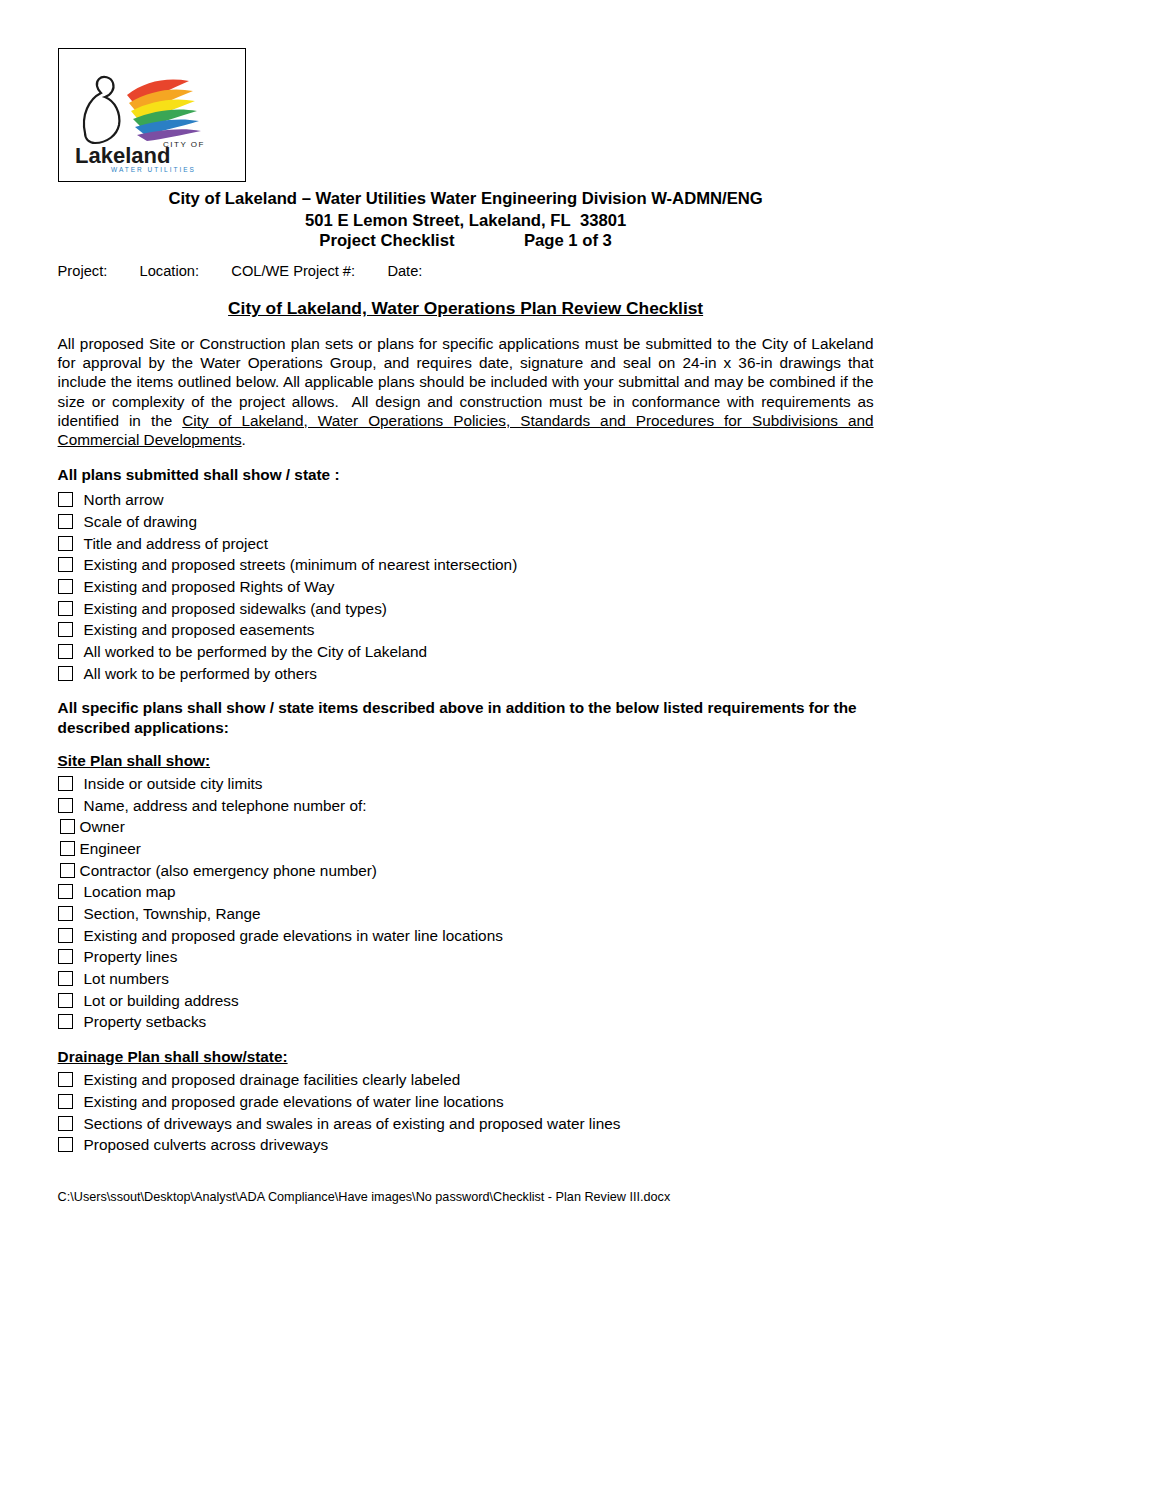CITY OF Lakeland WATER UTILITIES
City of Lakeland – Water Utilities Water Engineering Division W-ADMN/ENG
501 E Lemon Street, Lakeland, FL 33801
Project Checklist Page 1 of 3
Project: Location: COL/WE Project #: Date:
City of Lakeland, Water Operations Plan Review Checklist
All proposed Site or Construction plan sets or plans for specific applications must be submitted to the City of Lakeland for approval by the Water Operations Group, and requires date, signature and seal on 24-in x 36-in drawings that include the items outlined below. All applicable plans should be included with your submittal and may be combined if the size or complexity of the project allows. All design and construction must be in conformance with requirements as identified in the City of Lakeland, Water Operations Policies, Standards and Procedures for Subdivisions and Commercial Developments.
All plans submitted shall show / state :
North arrow
Scale of drawing
Title and address of project
Existing and proposed streets (minimum of nearest intersection)
Existing and proposed Rights of Way
Existing and proposed sidewalks (and types)
Existing and proposed easements
All worked to be performed by the City of Lakeland
All work to be performed by others
All specific plans shall show / state items described above in addition to the below listed requirements for the described applications:
Site Plan shall show:
Inside or outside city limits
Name, address and telephone number of:
Owner
Engineer
Contractor (also emergency phone number)
Location map
Section, Township, Range
Existing and proposed grade elevations in water line locations
Property lines
Lot numbers
Lot or building address
Property setbacks
Drainage Plan shall show/state:
Existing and proposed drainage facilities clearly labeled
Existing and proposed grade elevations of water line locations
Sections of driveways and swales in areas of existing and proposed water lines
Proposed culverts across driveways
C:\Users\ssout\Desktop\Analyst\ADA Compliance\Have images\No password\Checklist - Plan Review III.docx